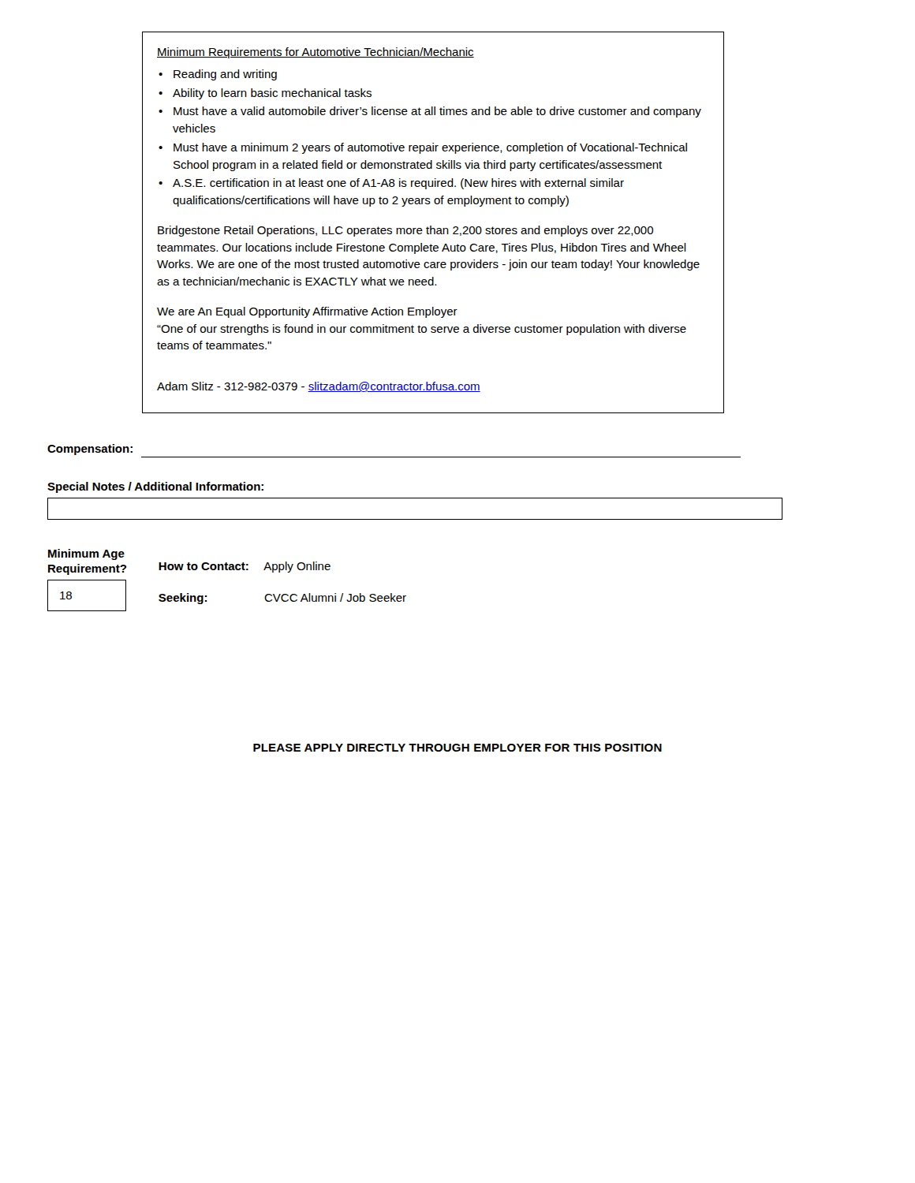Minimum Requirements for Automotive Technician/Mechanic
Reading and writing
Ability to learn basic mechanical tasks
Must have a valid automobile driver’s license at all times and be able to drive customer and company vehicles
Must have a minimum 2 years of automotive repair experience, completion of Vocational-Technical School program in a related field or demonstrated skills via third party certificates/assessment
A.S.E. certification in at least one of A1-A8 is required. (New hires with external similar qualifications/certifications will have up to 2 years of employment to comply)
Bridgestone Retail Operations, LLC operates more than 2,200 stores and employs over 22,000 teammates. Our locations include Firestone Complete Auto Care, Tires Plus, Hibdon Tires and Wheel Works. We are one of the most trusted automotive care providers - join our team today! Your knowledge as a technician/mechanic is EXACTLY what we need.
We are An Equal Opportunity Affirmative Action Employer
“One of our strengths is found in our commitment to serve a diverse customer population with diverse teams of teammates."
Adam Slitz - 312-982-0379 - slitzadam@contractor.bfusa.com
Compensation:
Special Notes / Additional Information:
Minimum Age
Requirement?
18
How to Contact: Apply Online
Seeking: CVCC Alumni / Job Seeker
PLEASE APPLY DIRECTLY THROUGH EMPLOYER FOR THIS POSITION